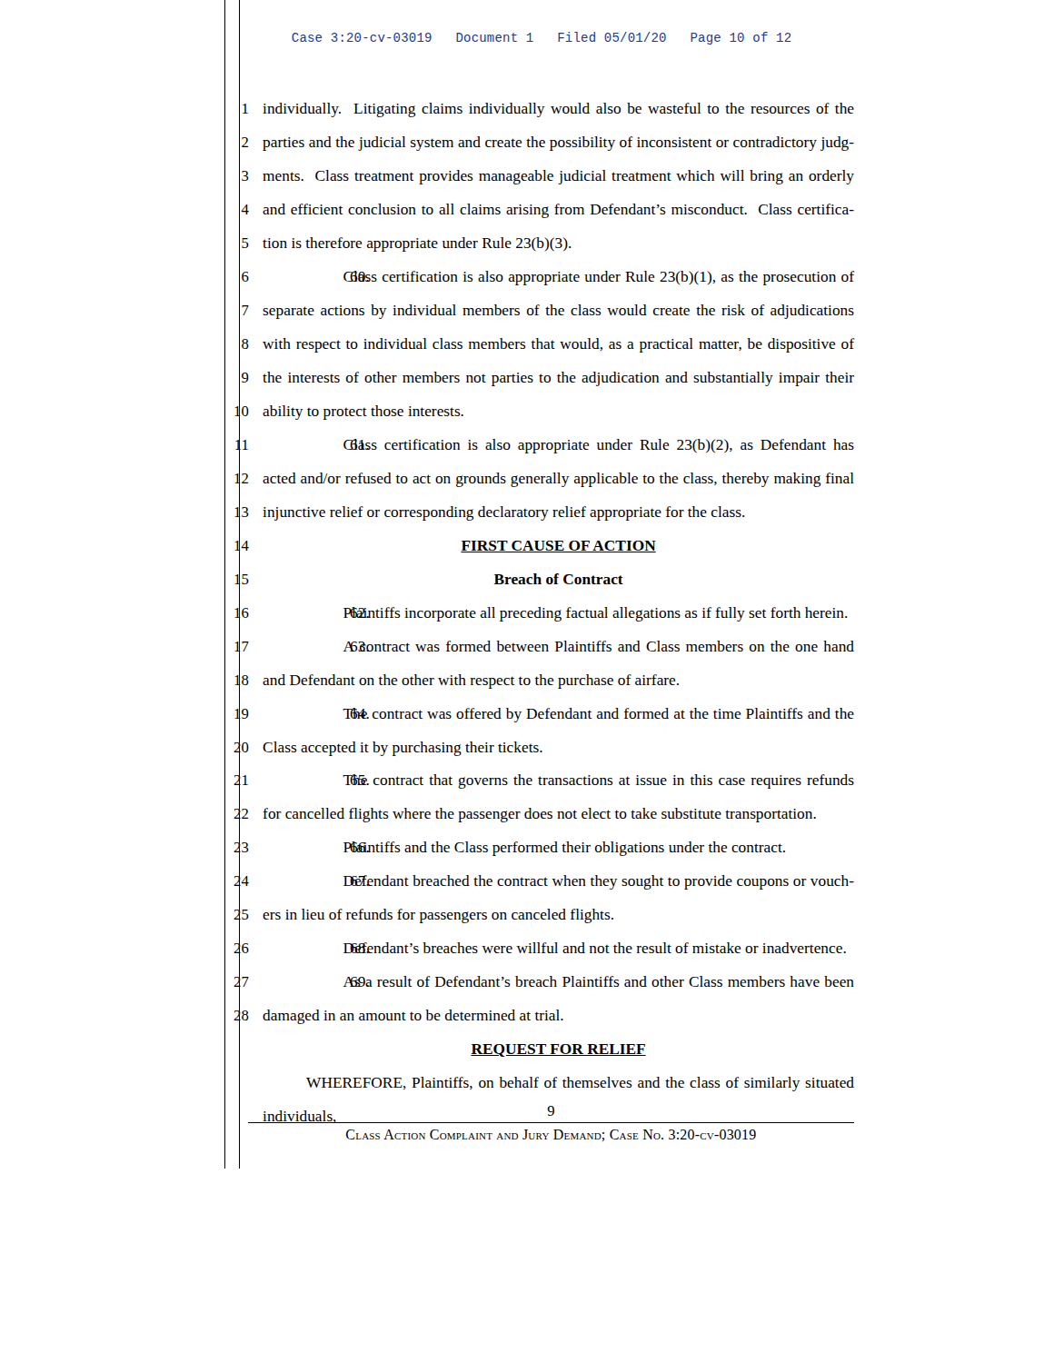Case 3:20-cv-03019 Document 1 Filed 05/01/20 Page 10 of 12
1
2
3
4
5
6
7
8
9
10
11
12
13
14
15
16
17
18
19
20
21
22
23
24
25
26
27
28
individually. Litigating claims individually would also be wasteful to the resources of the parties and the judicial system and create the possibility of inconsistent or contradictory judgments. Class treatment provides manageable judicial treatment which will bring an orderly and efficient conclusion to all claims arising from Defendant’s misconduct. Class certification is therefore appropriate under Rule 23(b)(3).
60. Class certification is also appropriate under Rule 23(b)(1), as the prosecution of separate actions by individual members of the class would create the risk of adjudications with respect to individual class members that would, as a practical matter, be dispositive of the interests of other members not parties to the adjudication and substantially impair their ability to protect those interests.
61. Class certification is also appropriate under Rule 23(b)(2), as Defendant has acted and/or refused to act on grounds generally applicable to the class, thereby making final injunctive relief or corresponding declaratory relief appropriate for the class.
FIRST CAUSE OF ACTION
Breach of Contract
62. Plaintiffs incorporate all preceding factual allegations as if fully set forth herein.
63. A contract was formed between Plaintiffs and Class members on the one hand and Defendant on the other with respect to the purchase of airfare.
64. The contract was offered by Defendant and formed at the time Plaintiffs and the Class accepted it by purchasing their tickets.
65. The contract that governs the transactions at issue in this case requires refunds for cancelled flights where the passenger does not elect to take substitute transportation.
66. Plaintiffs and the Class performed their obligations under the contract.
67. Defendant breached the contract when they sought to provide coupons or vouchers in lieu of refunds for passengers on canceled flights.
68. Defendant’s breaches were willful and not the result of mistake or inadvertence.
69. As a result of Defendant’s breach Plaintiffs and other Class members have been damaged in an amount to be determined at trial.
REQUEST FOR RELIEF
WHEREFORE, Plaintiffs, on behalf of themselves and the class of similarly situated individuals,
9
Class Action Complaint and Jury Demand; Case No. 3:20-cv-03019